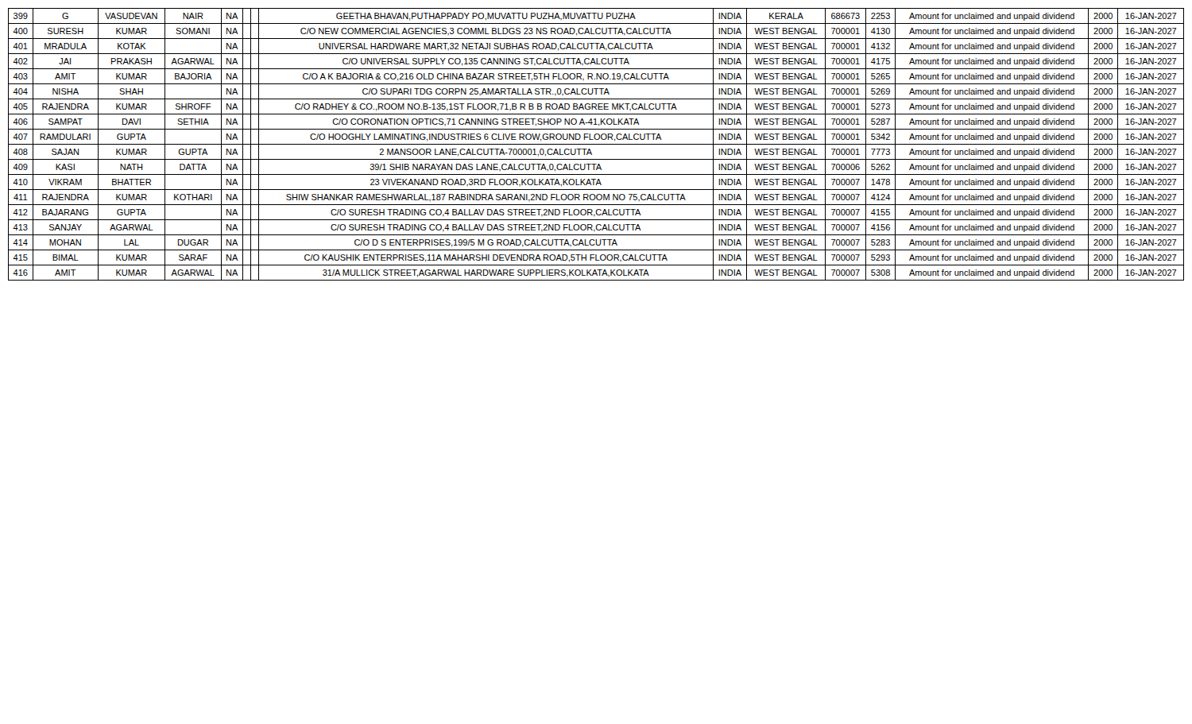| 399 | G | VASUDEVAN | NAIR | NA | | | GEETHA BHAVAN,PUTHAPPADY PO,MUVATTU PUZHA,MUVATTU PUZHA | INDIA | KERALA | 686673 | 2253 | Amount for unclaimed and unpaid dividend | 2000 | 16-JAN-2027 |
| 400 | SURESH | KUMAR | SOMANI | NA | | | C/O NEW COMMERCIAL AGENCIES,3 COMML BLDGS 23 NS ROAD,CALCUTTA,CALCUTTA | INDIA | WEST BENGAL | 700001 | 4130 | Amount for unclaimed and unpaid dividend | 2000 | 16-JAN-2027 |
| 401 | MRADULA | KOTAK | | NA | | | UNIVERSAL HARDWARE MART,32 NETAJI SUBHAS ROAD,CALCUTTA,CALCUTTA | INDIA | WEST BENGAL | 700001 | 4132 | Amount for unclaimed and unpaid dividend | 2000 | 16-JAN-2027 |
| 402 | JAI | PRAKASH | AGARWAL | NA | | | C/O UNIVERSAL SUPPLY CO,135 CANNING ST,CALCUTTA,CALCUTTA | INDIA | WEST BENGAL | 700001 | 4175 | Amount for unclaimed and unpaid dividend | 2000 | 16-JAN-2027 |
| 403 | AMIT | KUMAR | BAJORIA | NA | | | C/O A K BAJORIA & CO,216 OLD CHINA BAZAR STREET,5TH FLOOR, R.NO.19,CALCUTTA | INDIA | WEST BENGAL | 700001 | 5265 | Amount for unclaimed and unpaid dividend | 2000 | 16-JAN-2027 |
| 404 | NISHA | SHAH | | NA | | | C/O SUPARI TDG CORPN 25,AMARTALLA STR.,0,CALCUTTA | INDIA | WEST BENGAL | 700001 | 5269 | Amount for unclaimed and unpaid dividend | 2000 | 16-JAN-2027 |
| 405 | RAJENDRA | KUMAR | SHROFF | NA | | | C/O RADHEY & CO.,ROOM NO.B-135,1ST FLOOR,71,B R B B ROAD BAGREE MKT,CALCUTTA | INDIA | WEST BENGAL | 700001 | 5273 | Amount for unclaimed and unpaid dividend | 2000 | 16-JAN-2027 |
| 406 | SAMPAT | DAVI | SETHIA | NA | | | C/O CORONATION OPTICS,71 CANNING STREET,SHOP NO A-41,KOLKATA | INDIA | WEST BENGAL | 700001 | 5287 | Amount for unclaimed and unpaid dividend | 2000 | 16-JAN-2027 |
| 407 | RAMDULARI | GUPTA | | NA | | | C/O HOOGHLY LAMINATING,INDUSTRIES 6 CLIVE ROW,GROUND FLOOR,CALCUTTA | INDIA | WEST BENGAL | 700001 | 5342 | Amount for unclaimed and unpaid dividend | 2000 | 16-JAN-2027 |
| 408 | SAJAN | KUMAR | GUPTA | NA | | | 2 MANSOOR LANE,CALCUTTA-700001,0,CALCUTTA | INDIA | WEST BENGAL | 700001 | 7773 | Amount for unclaimed and unpaid dividend | 2000 | 16-JAN-2027 |
| 409 | KASI | NATH | DATTA | NA | | | 39/1 SHIB NARAYAN DAS LANE,CALCUTTA,0,CALCUTTA | INDIA | WEST BENGAL | 700006 | 5262 | Amount for unclaimed and unpaid dividend | 2000 | 16-JAN-2027 |
| 410 | VIKRAM | BHATTER | | NA | | | 23 VIVEKANAND ROAD,3RD FLOOR,KOLKATA,KOLKATA | INDIA | WEST BENGAL | 700007 | 1478 | Amount for unclaimed and unpaid dividend | 2000 | 16-JAN-2027 |
| 411 | RAJENDRA | KUMAR | KOTHARI | NA | | | SHIW SHANKAR RAMESHWARLAL,187 RABINDRA SARANI,2ND FLOOR ROOM NO 75,CALCUTTA | INDIA | WEST BENGAL | 700007 | 4124 | Amount for unclaimed and unpaid dividend | 2000 | 16-JAN-2027 |
| 412 | BAJARANG | GUPTA | | NA | | | C/O SURESH TRADING CO,4 BALLAV DAS STREET,2ND FLOOR,CALCUTTA | INDIA | WEST BENGAL | 700007 | 4155 | Amount for unclaimed and unpaid dividend | 2000 | 16-JAN-2027 |
| 413 | SANJAY | AGARWAL | | NA | | | C/O SURESH TRADING CO,4 BALLAV DAS STREET,2ND FLOOR,CALCUTTA | INDIA | WEST BENGAL | 700007 | 4156 | Amount for unclaimed and unpaid dividend | 2000 | 16-JAN-2027 |
| 414 | MOHAN | LAL | DUGAR | NA | | | C/O D S ENTERPRISES,199/5 M G ROAD,CALCUTTA,CALCUTTA | INDIA | WEST BENGAL | 700007 | 5283 | Amount for unclaimed and unpaid dividend | 2000 | 16-JAN-2027 |
| 415 | BIMAL | KUMAR | SARAF | NA | | | C/O KAUSHIK ENTERPRISES,11A MAHARSHI DEVENDRA ROAD,5TH FLOOR,CALCUTTA | INDIA | WEST BENGAL | 700007 | 5293 | Amount for unclaimed and unpaid dividend | 2000 | 16-JAN-2027 |
| 416 | AMIT | KUMAR | AGARWAL | NA | | | 31/A MULLICK STREET,AGARWAL HARDWARE SUPPLIERS,KOLKATA,KOLKATA | INDIA | WEST BENGAL | 700007 | 5308 | Amount for unclaimed and unpaid dividend | 2000 | 16-JAN-2027 |